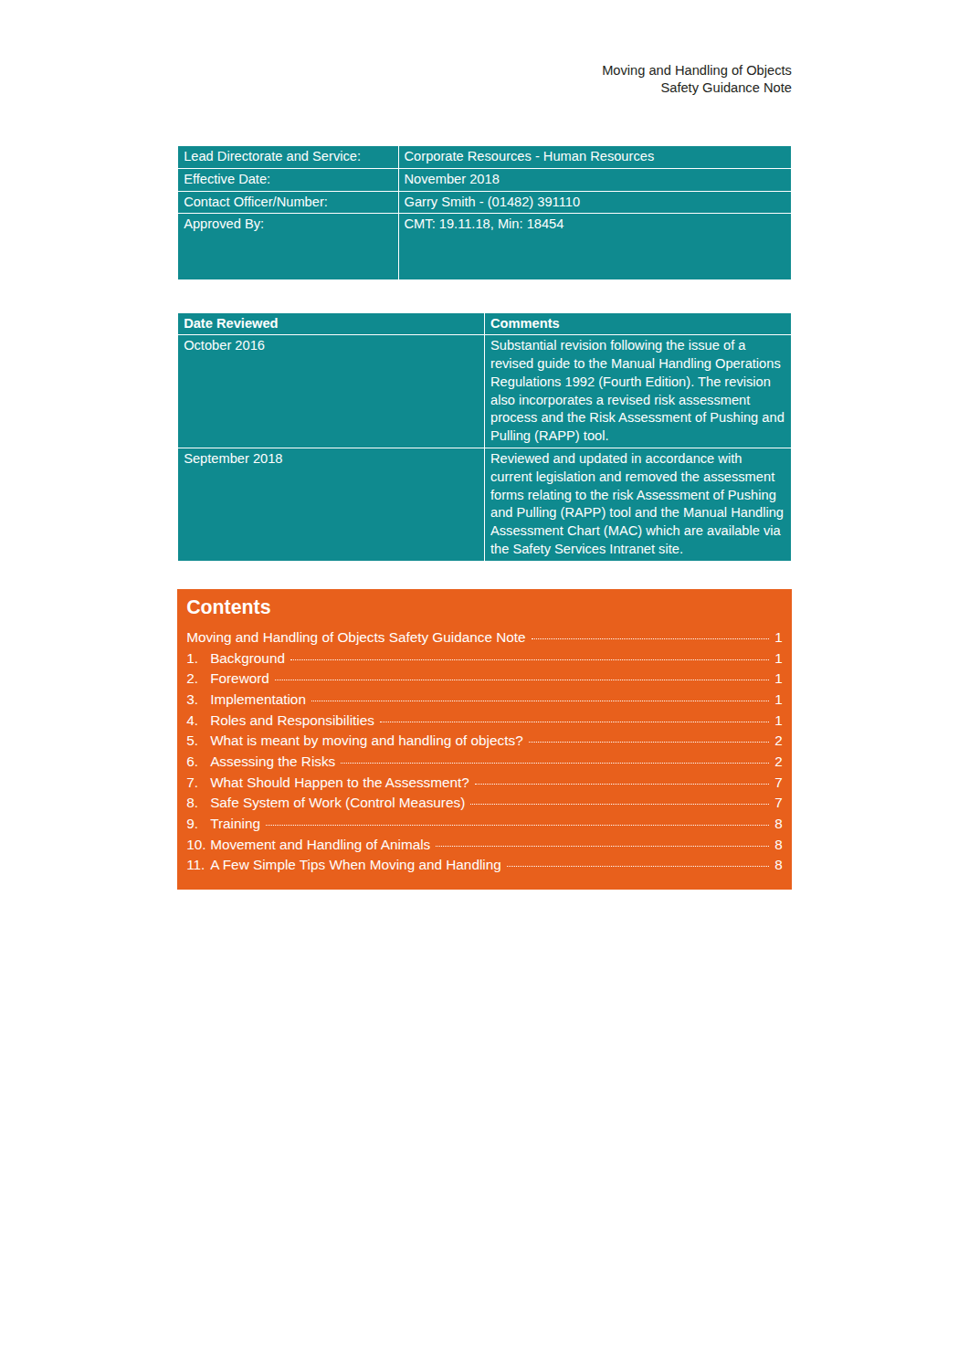Moving and Handling of Objects
Safety Guidance Note
| Lead Directorate and Service: | Corporate Resources - Human Resources |
| Effective Date: | November 2018 |
| Contact Officer/Number: | Garry Smith - (01482) 391110 |
| Approved By: | CMT: 19.11.18, Min: 18454 |
| Date Reviewed | Comments |
| --- | --- |
| October 2016 | Substantial revision following the issue of a revised guide to the Manual Handling Operations Regulations 1992 (Fourth Edition). The revision also incorporates a revised risk assessment process and the Risk Assessment of Pushing and Pulling (RAPP) tool. |
| September 2018 | Reviewed and updated in accordance with current legislation and removed the assessment forms relating to the risk Assessment of Pushing and Pulling (RAPP) tool and the Manual Handling Assessment Chart (MAC) which are available via the Safety Services Intranet site. |
Contents
Moving and Handling of Objects Safety Guidance Note 1
1. Background 1
2. Foreword 1
3. Implementation 1
4. Roles and Responsibilities 1
5. What is meant by moving and handling of objects? 2
6. Assessing the Risks 2
7. What Should Happen to the Assessment? 7
8. Safe System of Work (Control Measures) 7
9. Training 8
10. Movement and Handling of Animals 8
11. A Few Simple Tips When Moving and Handling 8